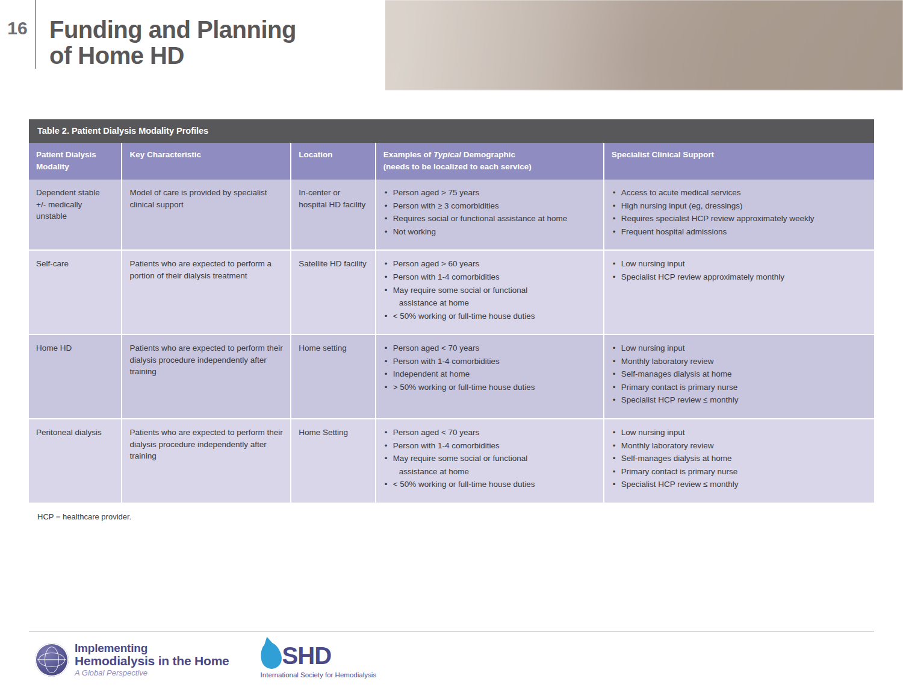16
Funding and Planning
of Home HD
Table 2. Patient Dialysis Modality Profiles
| Patient Dialysis Modality | Key Characteristic | Location | Examples of Typical Demographic (needs to be localized to each service) | Specialist Clinical Support |
| --- | --- | --- | --- | --- |
| Dependent stable +/- medically unstable | Model of care is provided by specialist clinical support | In-center or hospital HD facility | Person aged > 75 years Person with ≥ 3 comorbidities Requires social or functional assistance at home Not working | Access to acute medical services High nursing input (eg, dressings) Requires specialist HCP review approximately weekly Frequent hospital admissions |
| Self-care | Patients who are expected to perform a portion of their dialysis treatment | Satellite HD facility | Person aged > 60 years Person with 1-4 comorbidities May require some social or functional assistance at home < 50% working or full-time house duties | Low nursing input Specialist HCP review approximately monthly |
| Home HD | Patients who are expected to perform their dialysis procedure independently after training | Home setting | Person aged < 70 years Person with 1-4 comorbidities Independent at home > 50% working or full-time house duties | Low nursing input Monthly laboratory review Self-manages dialysis at home Primary contact is primary nurse Specialist HCP review ≤ monthly |
| Peritoneal dialysis | Patients who are expected to perform their dialysis procedure independently after training | Home Setting | Person aged < 70 years Person with 1-4 comorbidities May require some social or functional assistance at home < 50% working or full-time house duties | Low nursing input Monthly laboratory review Self-manages dialysis at home Primary contact is primary nurse Specialist HCP review ≤ monthly |
HCP = healthcare provider.
Implementing
Hemodialysis in the Home
A Global Perspective
SHD
International Society for Hemodialysis